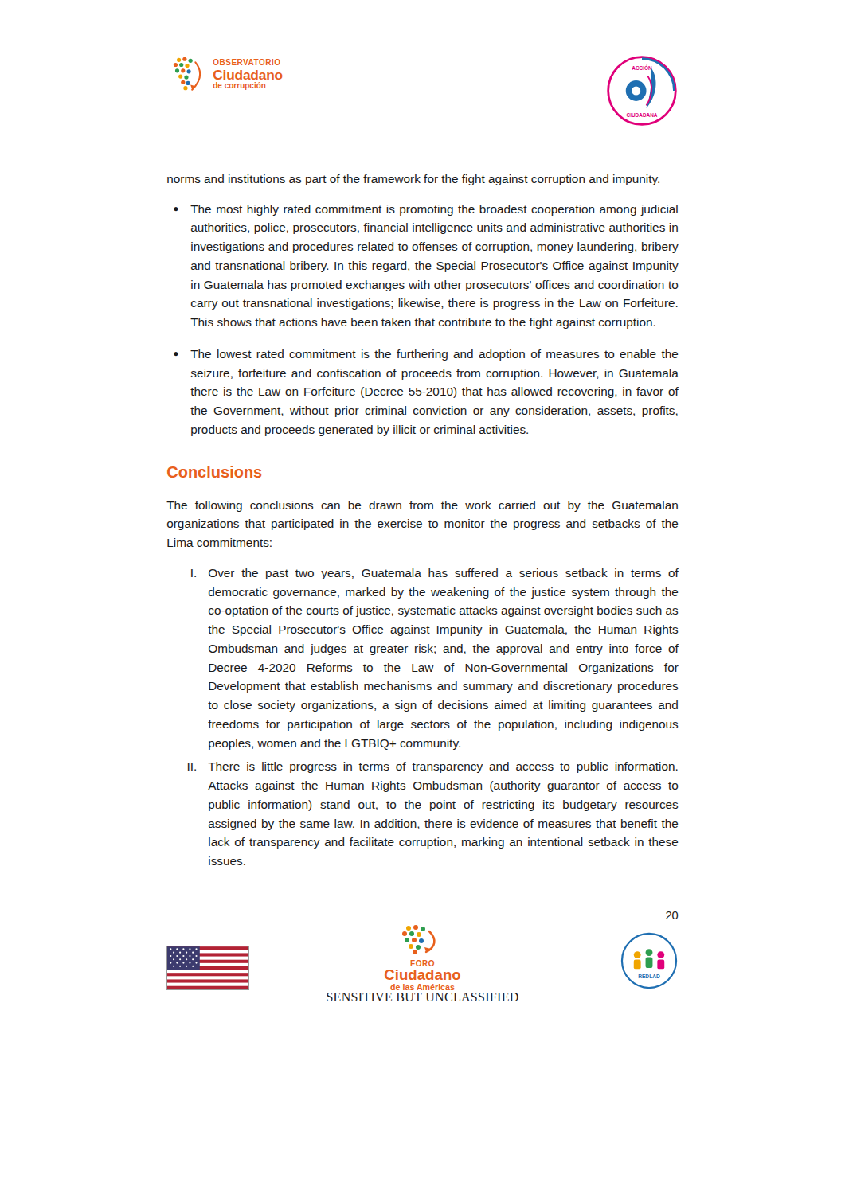OBSERVATORIO
Ciudadano
de corrupción
ACCIÓN CIUDADANA
norms and institutions as part of the framework for the fight against corruption and impunity.
The most highly rated commitment is promoting the broadest cooperation among judicial authorities, police, prosecutors, financial intelligence units and administrative authorities in investigations and procedures related to offenses of corruption, money laundering, bribery and transnational bribery. In this regard, the Special Prosecutor's Office against Impunity in Guatemala has promoted exchanges with other prosecutors' offices and coordination to carry out transnational investigations; likewise, there is progress in the Law on Forfeiture. This shows that actions have been taken that contribute to the fight against corruption.
The lowest rated commitment is the furthering and adoption of measures to enable the seizure, forfeiture and confiscation of proceeds from corruption. However, in Guatemala there is the Law on Forfeiture (Decree 55-2010) that has allowed recovering, in favor of the Government, without prior criminal conviction or any consideration, assets, profits, products and proceeds generated by illicit or criminal activities.
Conclusions
The following conclusions can be drawn from the work carried out by the Guatemalan organizations that participated in the exercise to monitor the progress and setbacks of the Lima commitments:
I. Over the past two years, Guatemala has suffered a serious setback in terms of democratic governance, marked by the weakening of the justice system through the co-optation of the courts of justice, systematic attacks against oversight bodies such as the Special Prosecutor's Office against Impunity in Guatemala, the Human Rights Ombudsman and judges at greater risk; and, the approval and entry into force of Decree 4-2020 Reforms to the Law of Non-Governmental Organizations for Development that establish mechanisms and summary and discretionary procedures to close society organizations, a sign of decisions aimed at limiting guarantees and freedoms for participation of large sectors of the population, including indigenous peoples, women and the LGTBIQ+ community.
II. There is little progress in terms of transparency and access to public information. Attacks against the Human Rights Ombudsman (authority guarantor of access to public information) stand out, to the point of restricting its budgetary resources assigned by the same law. In addition, there is evidence of measures that benefit the lack of transparency and facilitate corruption, marking an intentional setback in these issues.
FORO
Ciudadano
de las Américas
SENSITIVE BUT UNCLASSIFIED
20
REDLAD